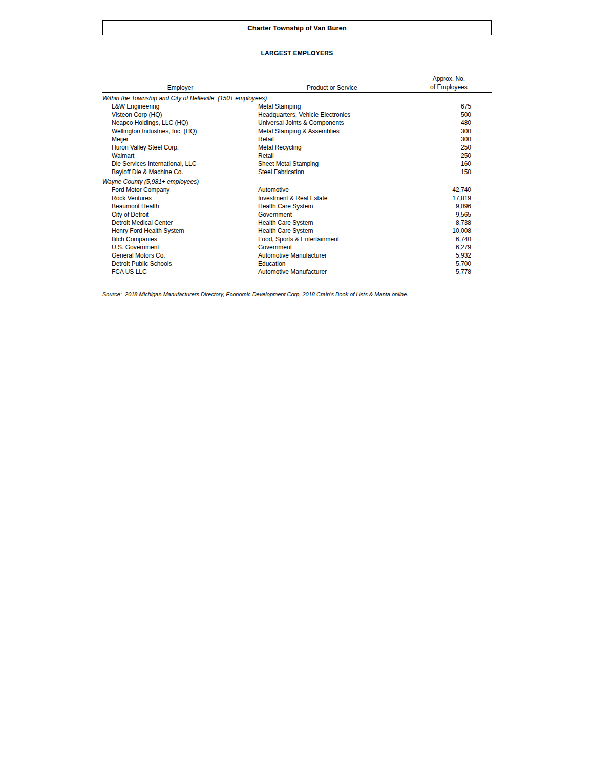Charter Township of Van Buren
LARGEST EMPLOYERS
| Employer | Product or Service | Approx. No. of Employees |
| --- | --- | --- |
| Within the Township and City of Belleville (150+ employees) |
| L&W Engineering | Metal Stamping | 675 |
| Visteon Corp (HQ) | Headquarters, Vehicle Electronics | 500 |
| Neapco Holdings, LLC (HQ) | Universal Joints & Components | 480 |
| Wellington Industries, Inc. (HQ) | Metal Stamping & Assemblies | 300 |
| Meijer | Retail | 300 |
| Huron Valley Steel Corp. | Metal Recycling | 250 |
| Walmart | Retail | 250 |
| Die Services International, LLC | Sheet Metal Stamping | 160 |
| Bayloff Die & Machine Co. | Steel Fabrication | 150 |
| Wayne County (5,981+ employees) |
| Ford Motor Company | Automotive | 42,740 |
| Rock Ventures | Investment & Real Estate | 17,819 |
| Beaumont Health | Health Care System | 9,096 |
| City of Detroit | Government | 9,565 |
| Detroit Medical Center | Health Care System | 8,738 |
| Henry Ford Health System | Health Care System | 10,008 |
| Ilitch Companies | Food, Sports & Entertainment | 6,740 |
| U.S. Government | Government | 6,279 |
| General Motors Co. | Automotive Manufacturer | 5,932 |
| Detroit Public Schools | Education | 5,700 |
| FCA US LLC | Automotive Manufacturer | 5,778 |
Source: 2018 Michigan Manufacturers Directory, Economic Development Corp, 2018 Crain's Book of Lists & Manta online.